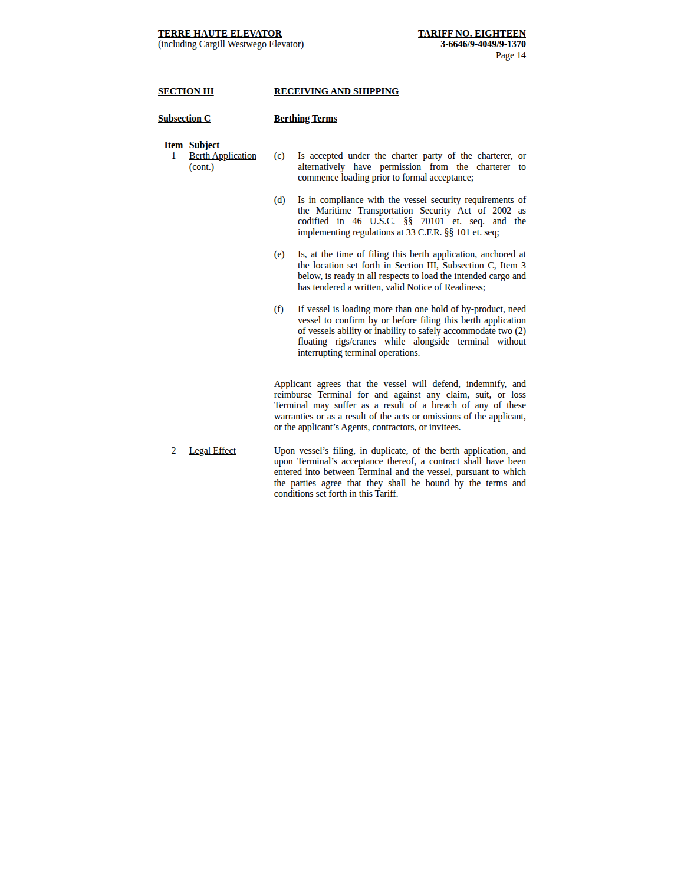| TERRE HAUTE ELEVATOR (including Cargill Westwego Elevator) | TARIFF NO. EIGHTEEN 3-6646/9-4049/9-1370 Page 14 |
| SECTION III | RECEIVING AND SHIPPING |
| Subsection C | Berthing Terms |
| Item | Subject | |
| 1 | Berth Application (cont.) | / (c) / Is accepted under the charter party of the charterer, or alternatively have permission from the charterer to commence loading prior to formal acceptance; / / (d) / Is in compliance with the vessel security requirements of the Maritime Transportation Security Act of 2002 as codified in 46 U.S.C. §§ 70101 et. seq. and the implementing regulations at 33 C.F.R. §§ 101 et. seq; / / (e) / Is, at the time of filing this berth application, anchored at the location set forth in Section III, Subsection C, Item 3 below, is ready in all respects to load the intended cargo and has tendered a written, valid Notice of Readiness; / / (f) / If vessel is loading more than one hold of by-product, need vessel to confirm by or before filing this berth application of vessels ability or inability to safely accommodate two (2) floating rigs/cranes while alongside terminal without interrupting terminal operations. / Applicant agrees that the vessel will defend, indemnify, and reimburse Terminal for and against any claim, suit, or loss Terminal may suffer as a result of a breach of any of these warranties or as a result of the acts or omissions of the applicant, or the applicant’s Agents, contractors, or invitees. |
| 2 | Legal Effect | Upon vessel’s filing, in duplicate, of the berth application, and upon Terminal’s acceptance thereof, a contract shall have been entered into between Terminal and the vessel, pursuant to which the parties agree that they shall be bound by the terms and conditions set forth in this Tariff. |